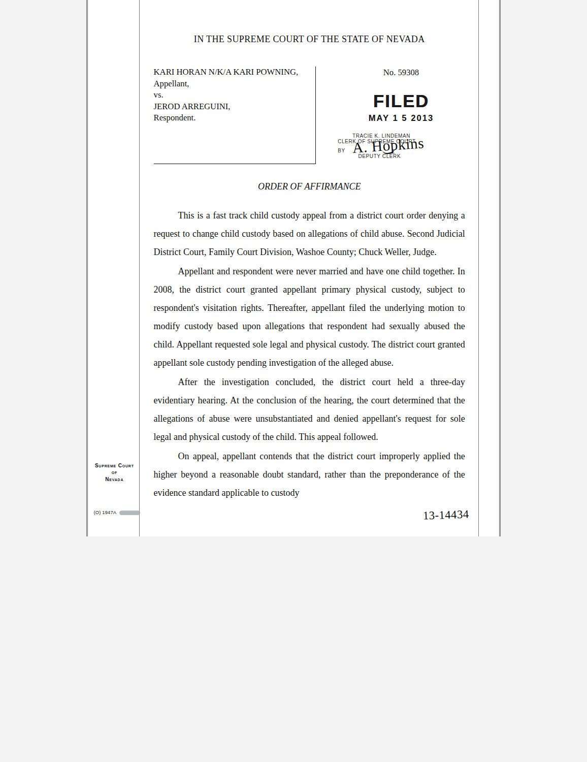IN THE SUPREME COURT OF THE STATE OF NEVADA
| KARI HORAN N/K/A KARI POWNING, Appellant, vs. JEROD ARREGUINI, Respondent. | No. 59308 FILED MAY 1 5 2013 TRACIE K. LINDEMAN CLERK OF SUPREME COURT BY DEPUTY CLERK A. Hopkins ) |
ORDER OF AFFIRMANCE
This is a fast track child custody appeal from a district court order denying a request to change child custody based on allegations of child abuse. Second Judicial District Court, Family Court Division, Washoe County; Chuck Weller, Judge.
Appellant and respondent were never married and have one child together. In 2008, the district court granted appellant primary physical custody, subject to respondent's visitation rights. Thereafter, appellant filed the underlying motion to modify custody based upon allegations that respondent had sexually abused the child. Appellant requested sole legal and physical custody. The district court granted appellant sole custody pending investigation of the alleged abuse.
After the investigation concluded, the district court held a three-day evidentiary hearing. At the conclusion of the hearing, the court determined that the allegations of abuse were unsubstantiated and denied appellant's request for sole legal and physical custody of the child. This appeal followed.
On appeal, appellant contends that the district court improperly applied the higher beyond a reasonable doubt standard, rather than the preponderance of the evidence standard applicable to custody
Supreme Court
of
Nevada
(O) 1947A
13-14434